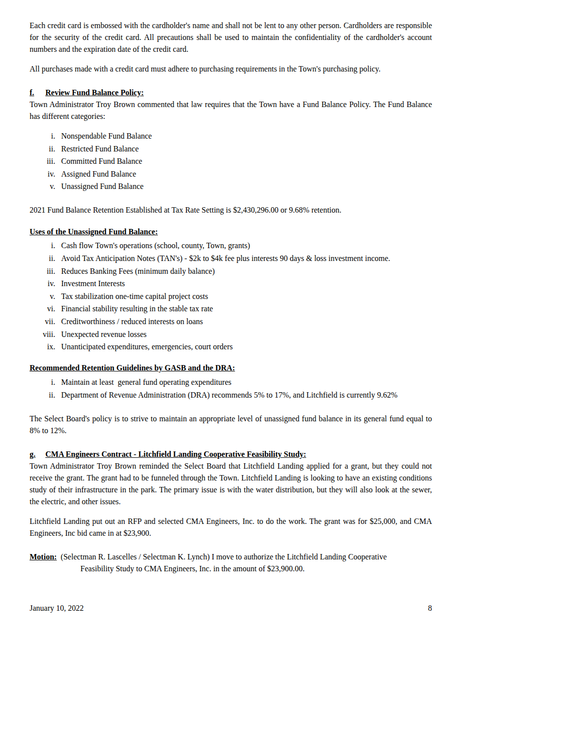Each credit card is embossed with the cardholder's name and shall not be lent to any other person. Cardholders are responsible for the security of the credit card. All precautions shall be used to maintain the confidentiality of the cardholder's account numbers and the expiration date of the credit card.
All purchases made with a credit card must adhere to purchasing requirements in the Town's purchasing policy.
f. Review Fund Balance Policy:
Town Administrator Troy Brown commented that law requires that the Town have a Fund Balance Policy. The Fund Balance has different categories:
Nonspendable Fund Balance
Restricted Fund Balance
Committed Fund Balance
Assigned Fund Balance
Unassigned Fund Balance
2021 Fund Balance Retention Established at Tax Rate Setting is $2,430,296.00 or 9.68% retention.
Uses of the Unassigned Fund Balance:
Cash flow Town's operations (school, county, Town, grants)
Avoid Tax Anticipation Notes (TAN's) - $2k to $4k fee plus interests 90 days & loss investment income.
Reduces Banking Fees (minimum daily balance)
Investment Interests
Tax stabilization one-time capital project costs
Financial stability resulting in the stable tax rate
Creditworthiness / reduced interests on loans
Unexpected revenue losses
Unanticipated expenditures, emergencies, court orders
Recommended Retention Guidelines by GASB and the DRA:
Maintain at least general fund operating expenditures
Department of Revenue Administration (DRA) recommends 5% to 17%, and Litchfield is currently 9.62%
The Select Board's policy is to strive to maintain an appropriate level of unassigned fund balance in its general fund equal to 8% to 12%.
g. CMA Engineers Contract - Litchfield Landing Cooperative Feasibility Study:
Town Administrator Troy Brown reminded the Select Board that Litchfield Landing applied for a grant, but they could not receive the grant. The grant had to be funneled through the Town. Litchfield Landing is looking to have an existing conditions study of their infrastructure in the park. The primary issue is with the water distribution, but they will also look at the sewer, the electric, and other issues.
Litchfield Landing put out an RFP and selected CMA Engineers, Inc. to do the work. The grant was for $25,000, and CMA Engineers, Inc bid came in at $23,900.
Motion: (Selectman R. Lascelles / Selectman K. Lynch) I move to authorize the Litchfield Landing CooperativeFeasibility Study to CMA Engineers, Inc. in the amount of $23,900.00.
January 10, 2022 8